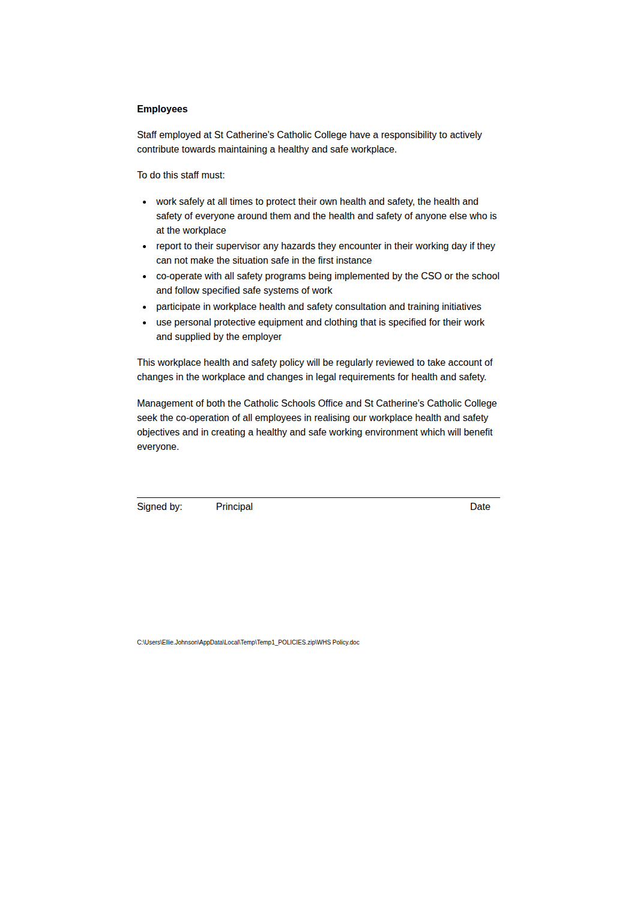Employees
Staff employed at St Catherine's Catholic College have a responsibility to actively contribute towards maintaining a healthy and safe workplace.
To do this staff must:
work safely at all times to protect their own health and safety, the health and safety of everyone around them and the health and safety of anyone else who is at the workplace
report to their supervisor any hazards they encounter in their working day if they can not make the situation safe in the first instance
co-operate with all safety programs being implemented by the CSO or the school and follow specified safe systems of work
participate in workplace health and safety consultation and training initiatives
use personal protective equipment and clothing that is specified for their work and supplied by the employer
This workplace health and safety policy will be regularly reviewed to take account of changes in the workplace and changes in legal requirements for health and safety.
Management of both the Catholic Schools Office and St Catherine's Catholic College seek the co-operation of all employees in realising our workplace health and safety objectives and in creating a healthy and safe working environment which will benefit everyone.
Signed by: Principal Date
C:\Users\Ellie.Johnson\AppData\Local\Temp\Temp1_POLICIES.zip\WHS Policy.doc